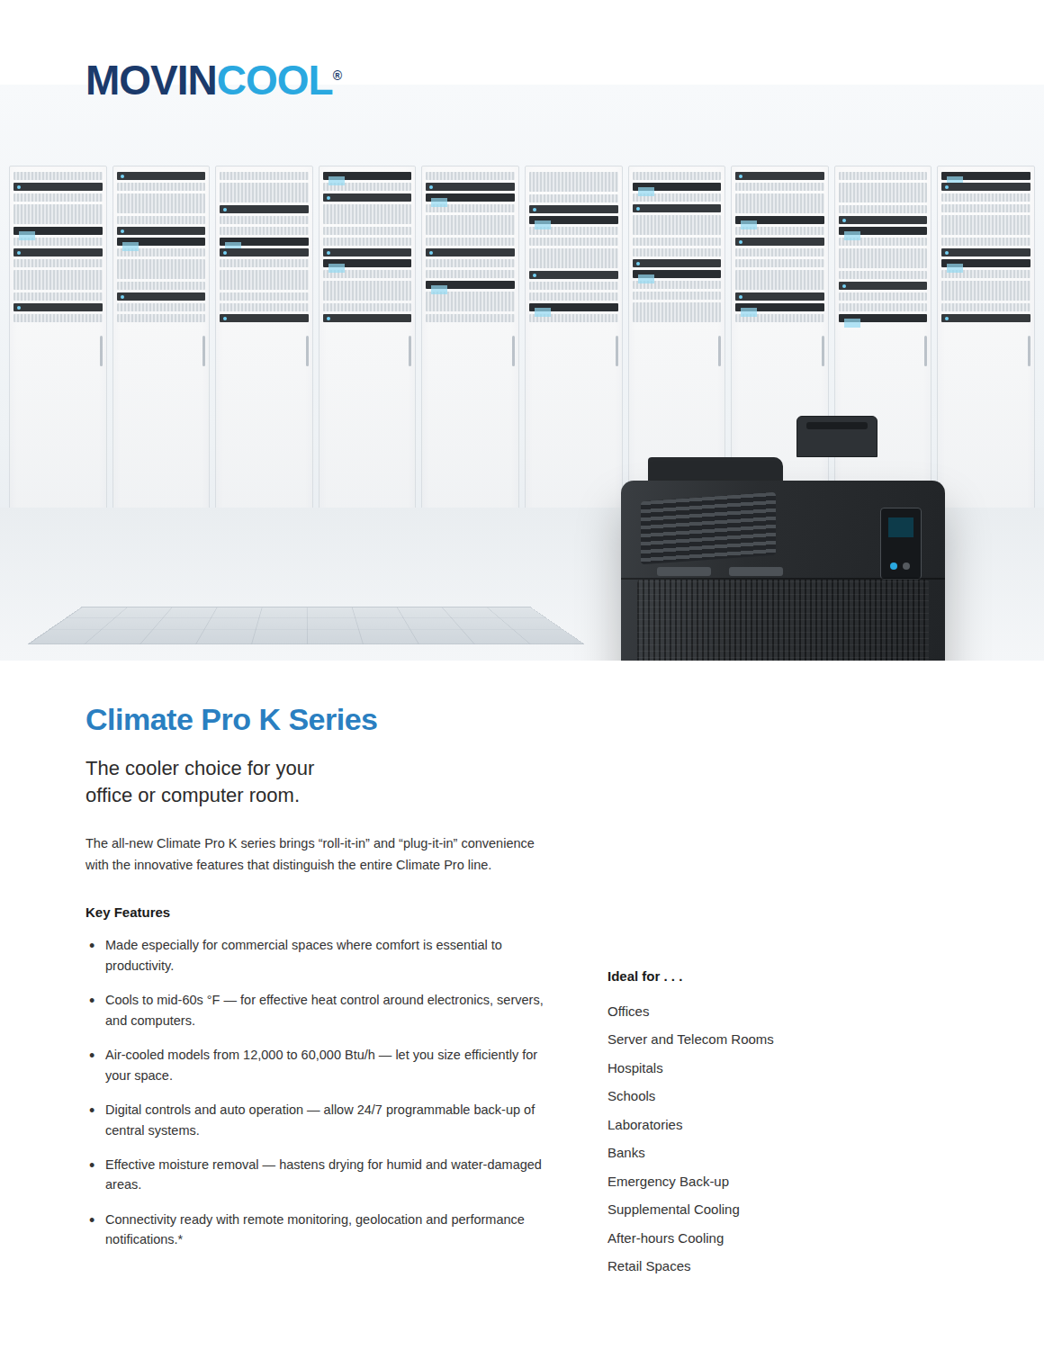MOVIN COOL®
Climate Pro K Series
The cooler choice for your
office or computer room.
The all-new Climate Pro K series brings “roll-it-in” and “plug-it-in” convenience with the innovative features that distinguish the entire Climate Pro line.
Key Features
Made especially for commercial spaces where comfort is essential to productivity.
Cools to mid-60s °F — for effective heat control around electronics, servers, and computers.
Air-cooled models from 12,000 to 60,000 Btu/h — let you size efficiently for your space.
Digital controls and auto operation — allow 24/7 programmable back-up of central systems.
Effective moisture removal — hastens drying for humid and water-damaged areas.
Connectivity ready with remote monitoring, geolocation and performance notifications.*
Ideal for . . .
Offices
Server and Telecom Rooms
Hospitals
Schools
Laboratories
Banks
Emergency Back-up
Supplemental Cooling
After-hours Cooling
Retail Spaces